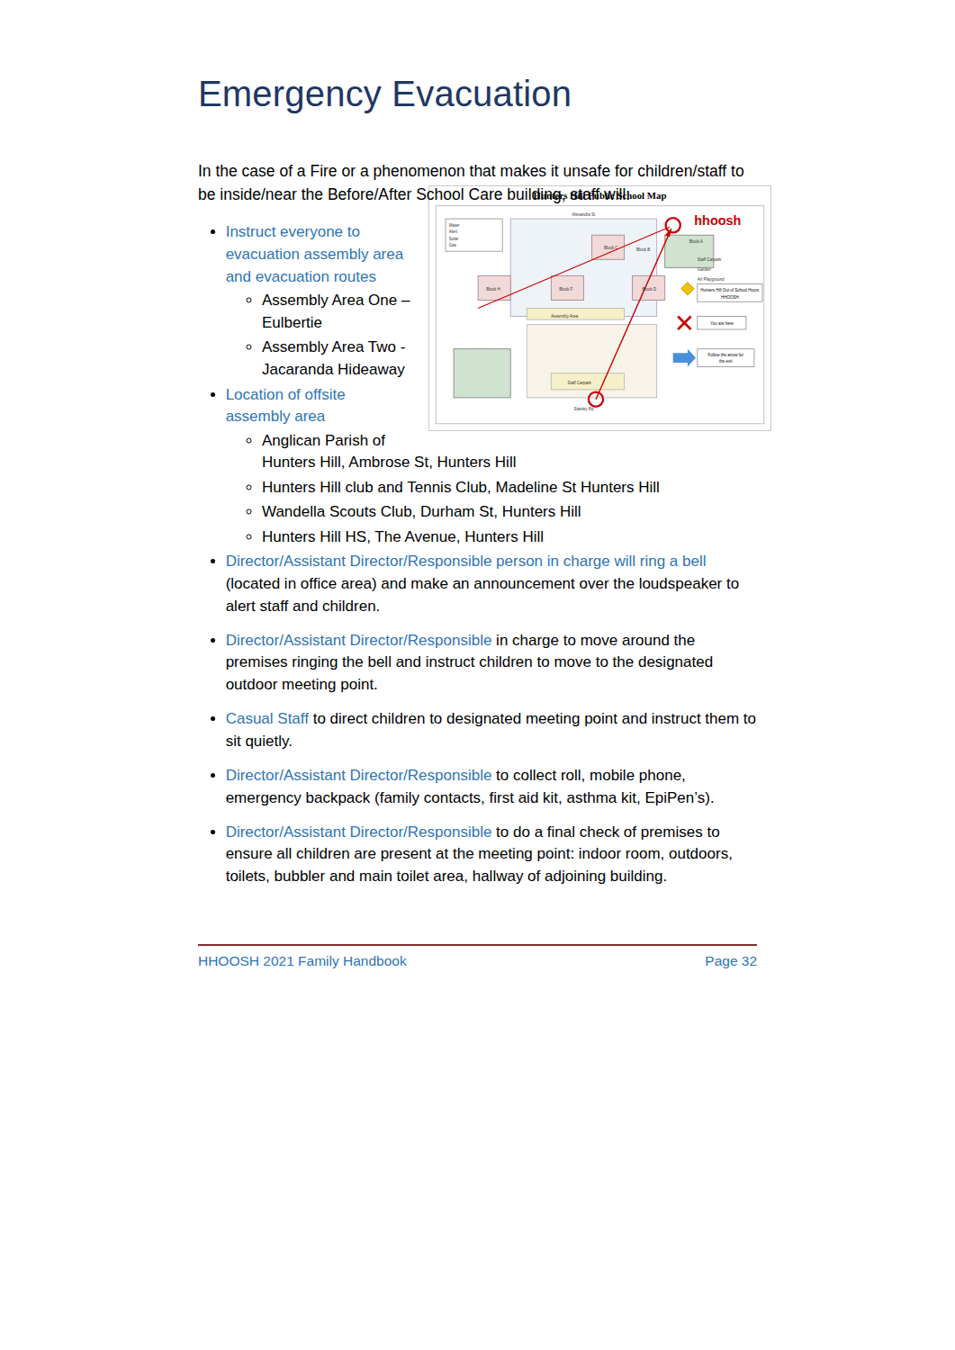Emergency Evacuation
In the case of a Fire or a phenomenon that makes it unsafe for children/staff to be inside/near the Before/After School Care building, staff will:
Instruct everyone to evacuation assembly area and evacuation routes
Assembly Area One – Eulbertie
Assembly Area Two - Jacaranda Hideaway
Location of offsite assembly area
Anglican Parish of Hunters Hill, Ambrose St, Hunters Hill
Hunters Hill club and Tennis Club, Madeline St Hunters Hill
Wandella Scouts Club, Durham St, Hunters Hill
Hunters Hill HS, The Avenue, Hunters Hill
Director/Assistant Director/Responsible person in charge will ring a bell (located in office area) and make an announcement over the loudspeaker to alert staff and children.
Director/Assistant Director/Responsible in charge to move around the premises ringing the bell and instruct children to move to the designated outdoor meeting point.
Casual Staff to direct children to designated meeting point and instruct them to sit quietly.
Director/Assistant Director/Responsible to collect roll, mobile phone, emergency backpack (family contacts, first aid kit, asthma kit, EpiPen’s).
Director/Assistant Director/Responsible to do a final check of premises to ensure all children are present at the meeting point: indoor room, outdoors, toilets, bubbler and main toilet area, hallway of adjoining building.
HHOOSH 2021 Family Handbook Page 32